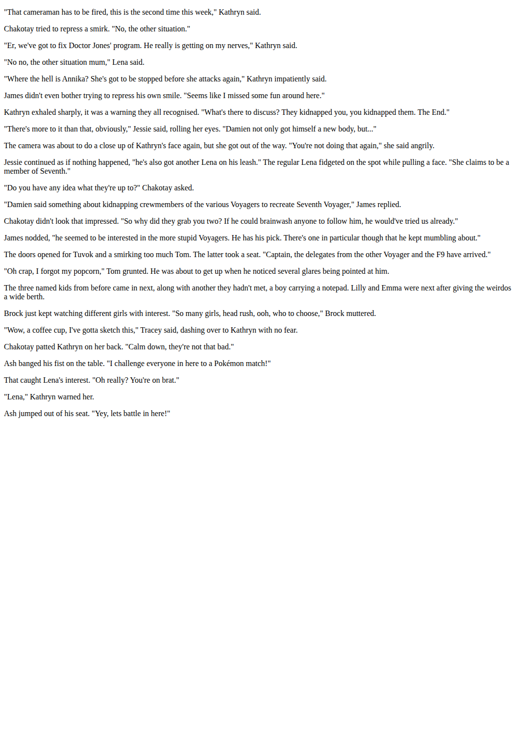"That cameraman has to be fired, this is the second time this week," Kathryn said.
Chakotay tried to repress a smirk. "No, the other situation."
"Er, we've got to fix Doctor Jones' program. He really is getting on my nerves," Kathryn said.
"No no, the other situation mum," Lena said.
"Where the hell is Annika? She's got to be stopped before she attacks again," Kathryn impatiently said.
James didn't even bother trying to repress his own smile. "Seems like I missed some fun around here."
Kathryn exhaled sharply, it was a warning they all recognised. "What's there to discuss? They kidnapped you, you kidnapped them. The End."
"There's more to it than that, obviously," Jessie said, rolling her eyes. "Damien not only got himself a new body, but..."
The camera was about to do a close up of Kathryn's face again, but she got out of the way. "You're not doing that again," she said angrily.
Jessie continued as if nothing happened, "he's also got another Lena on his leash." The regular Lena fidgeted on the spot while pulling a face. "She claims to be a member of Seventh."
"Do you have any idea what they're up to?" Chakotay asked.
"Damien said something about kidnapping crewmembers of the various Voyagers to recreate Seventh Voyager," James replied.
Chakotay didn't look that impressed. "So why did they grab you two? If he could brainwash anyone to follow him, he would've tried us already."
James nodded, "he seemed to be interested in the more stupid Voyagers. He has his pick. There's one in particular though that he kept mumbling about."
The doors opened for Tuvok and a smirking too much Tom. The latter took a seat. "Captain, the delegates from the other Voyager and the F9 have arrived."
"Oh crap, I forgot my popcorn," Tom grunted. He was about to get up when he noticed several glares being pointed at him.
The three named kids from before came in next, along with another they hadn't met, a boy carrying a notepad. Lilly and Emma were next after giving the weirdos a wide berth.
Brock just kept watching different girls with interest. "So many girls, head rush, ooh, who to choose," Brock muttered.
"Wow, a coffee cup, I've gotta sketch this," Tracey said, dashing over to Kathryn with no fear.
Chakotay patted Kathryn on her back. "Calm down, they're not that bad."
Ash banged his fist on the table. "I challenge everyone in here to a Pokémon match!"
That caught Lena's interest. "Oh really? You're on brat."
"Lena," Kathryn warned her.
Ash jumped out of his seat. "Yey, lets battle in here!"